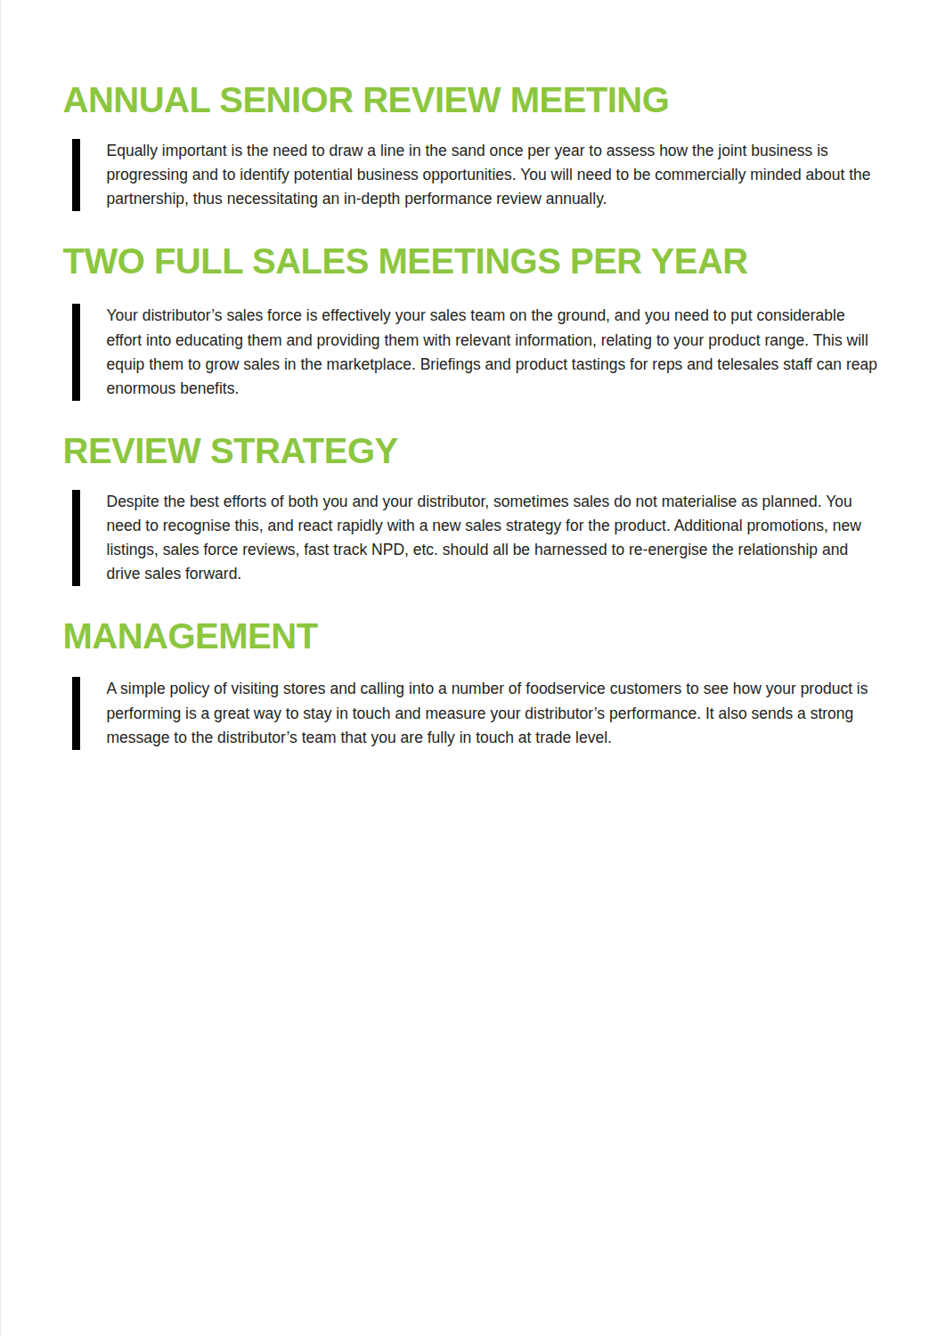Annual Senior Review Meeting
Equally important is the need to draw a line in the sand once per year to assess how the joint business is progressing and to identify potential business opportunities. You will need to be commercially minded about the partnership, thus necessitating an in-depth performance review annually.
Two Full Sales Meetings Per Year
Your distributor’s sales force is effectively your sales team on the ground, and you need to put considerable effort into educating them and providing them with relevant information, relating to your product range. This will equip them to grow sales in the marketplace. Briefings and product tastings for reps and telesales staff can reap enormous benefits.
Review Strategy
Despite the best efforts of both you and your distributor, sometimes sales do not materialise as planned. You need to recognise this, and react rapidly with a new sales strategy for the product. Additional promotions, new listings, sales force reviews, fast track NPD, etc. should all be harnessed to re-energise the relationship and drive sales forward.
Management
A simple policy of visiting stores and calling into a number of foodservice customers to see how your product is performing is a great way to stay in touch and measure your distributor’s performance. It also sends a strong message to the distributor’s team that you are fully in touch at trade level.